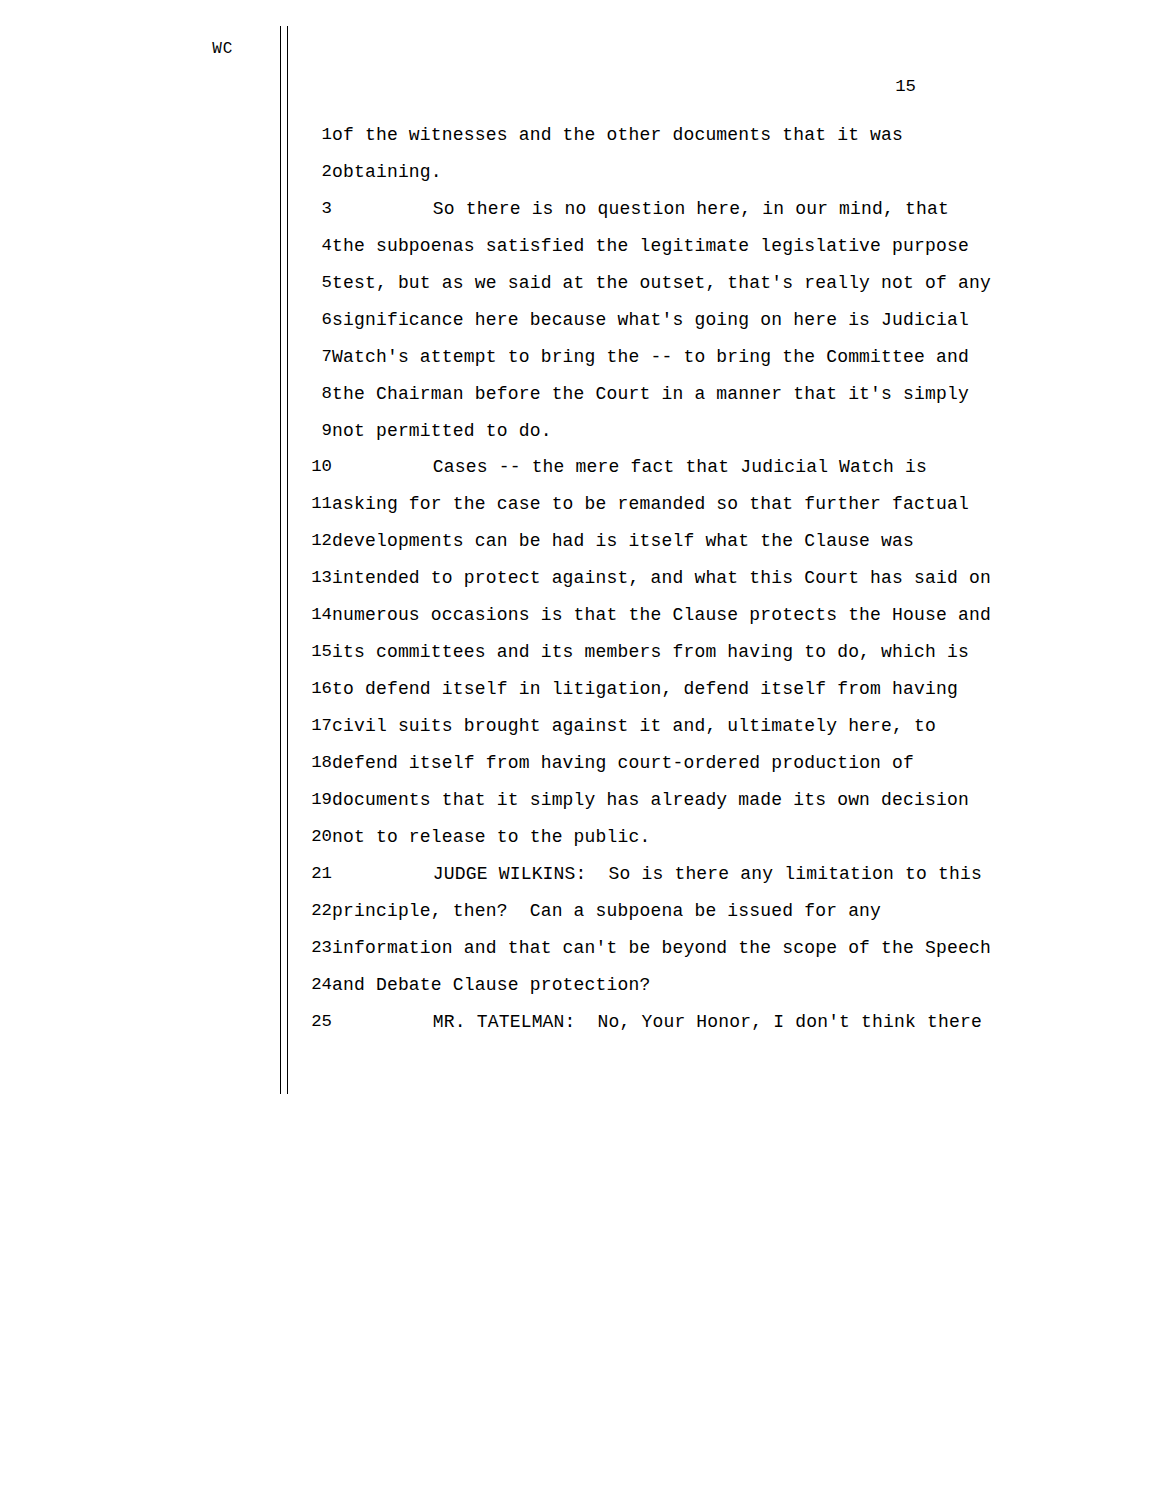WC
15
| 1 | of the witnesses and the other documents that it was |
| 2 | obtaining. |
| 3 | So there is no question here, in our mind, that |
| 4 | the subpoenas satisfied the legitimate legislative purpose |
| 5 | test, but as we said at the outset, that's really not of any |
| 6 | significance here because what's going on here is Judicial |
| 7 | Watch's attempt to bring the -- to bring the Committee and |
| 8 | the Chairman before the Court in a manner that it's simply |
| 9 | not permitted to do. |
| 10 | Cases -- the mere fact that Judicial Watch is |
| 11 | asking for the case to be remanded so that further factual |
| 12 | developments can be had is itself what the Clause was |
| 13 | intended to protect against, and what this Court has said on |
| 14 | numerous occasions is that the Clause protects the House and |
| 15 | its committees and its members from having to do, which is |
| 16 | to defend itself in litigation, defend itself from having |
| 17 | civil suits brought against it and, ultimately here, to |
| 18 | defend itself from having court-ordered production of |
| 19 | documents that it simply has already made its own decision |
| 20 | not to release to the public. |
| 21 | JUDGE WILKINS: So is there any limitation to this |
| 22 | principle, then? Can a subpoena be issued for any |
| 23 | information and that can't be beyond the scope of the Speech |
| 24 | and Debate Clause protection? |
| 25 | MR. TATELMAN: No, Your Honor, I don't think there |